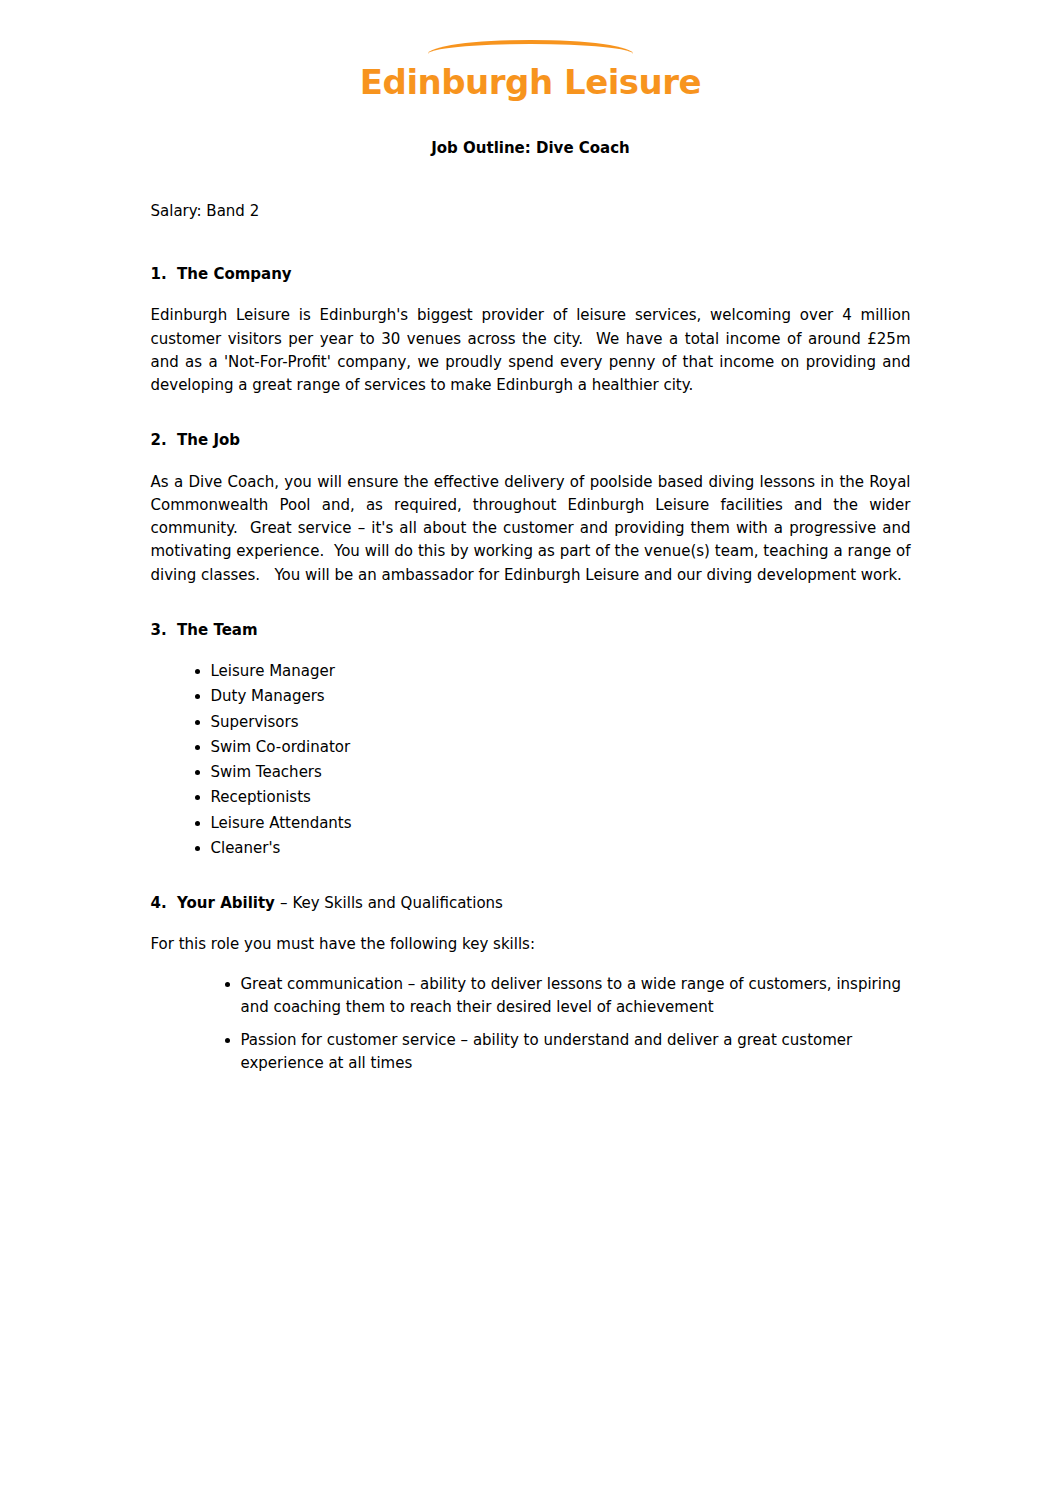Edinburgh Leisure
Job Outline: Dive Coach
Salary: Band 2
1. The Company
Edinburgh Leisure is Edinburgh's biggest provider of leisure services, welcoming over 4 million customer visitors per year to 30 venues across the city. We have a total income of around £25m and as a 'Not-For-Profit' company, we proudly spend every penny of that income on providing and developing a great range of services to make Edinburgh a healthier city.
2. The Job
As a Dive Coach, you will ensure the effective delivery of poolside based diving lessons in the Royal Commonwealth Pool and, as required, throughout Edinburgh Leisure facilities and the wider community. Great service – it's all about the customer and providing them with a progressive and motivating experience. You will do this by working as part of the venue(s) team, teaching a range of diving classes. You will be an ambassador for Edinburgh Leisure and our diving development work.
3. The Team
Leisure Manager
Duty Managers
Supervisors
Swim Co-ordinator
Swim Teachers
Receptionists
Leisure Attendants
Cleaner's
4. Your Ability – Key Skills and Qualifications
For this role you must have the following key skills:
Great communication – ability to deliver lessons to a wide range of customers, inspiring and coaching them to reach their desired level of achievement
Passion for customer service – ability to understand and deliver a great customer experience at all times